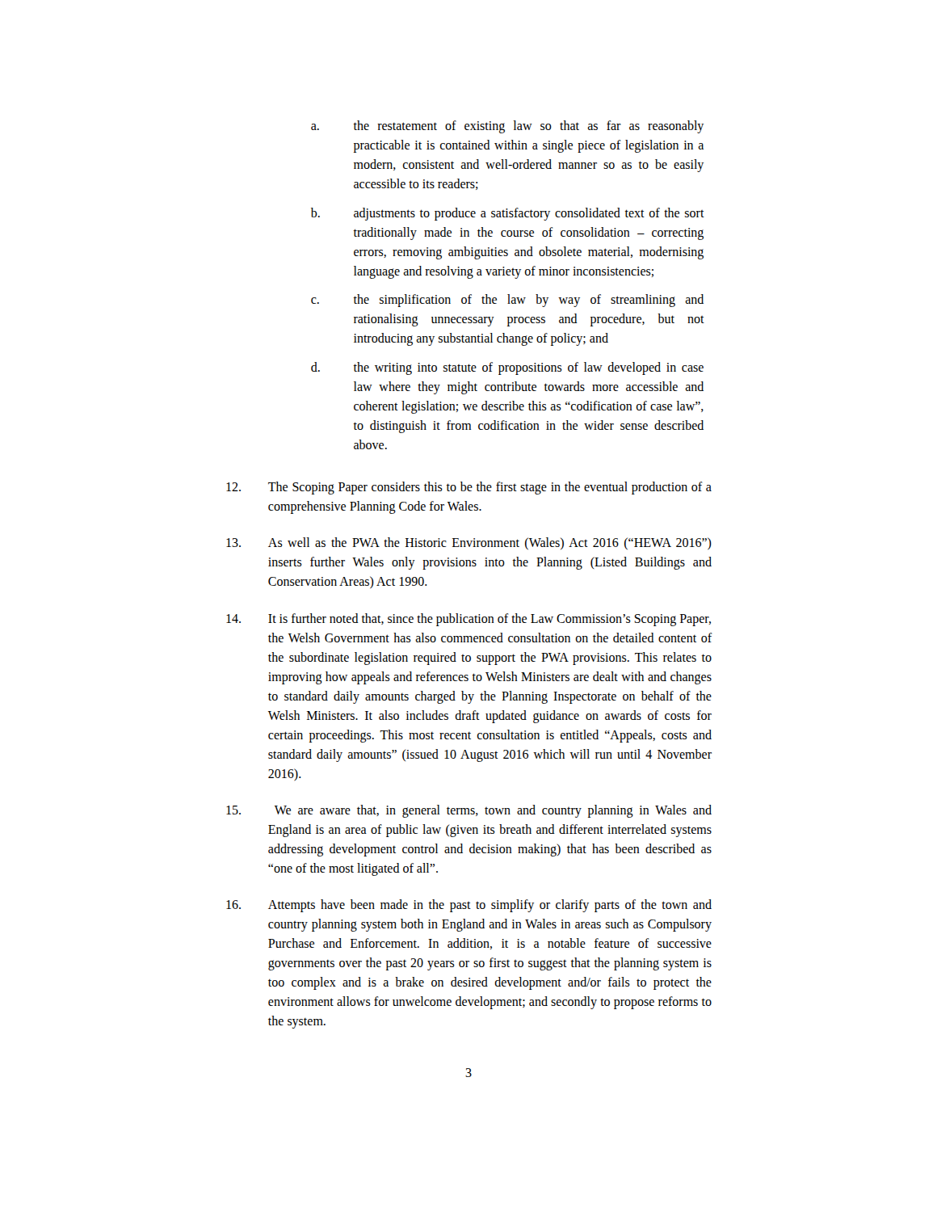a. the restatement of existing law so that as far as reasonably practicable it is contained within a single piece of legislation in a modern, consistent and well-ordered manner so as to be easily accessible to its readers;
b. adjustments to produce a satisfactory consolidated text of the sort traditionally made in the course of consolidation – correcting errors, removing ambiguities and obsolete material, modernising language and resolving a variety of minor inconsistencies;
c. the simplification of the law by way of streamlining and rationalising unnecessary process and procedure, but not introducing any substantial change of policy; and
d. the writing into statute of propositions of law developed in case law where they might contribute towards more accessible and coherent legislation; we describe this as “codification of case law”, to distinguish it from codification in the wider sense described above.
12. The Scoping Paper considers this to be the first stage in the eventual production of a comprehensive Planning Code for Wales.
13. As well as the PWA the Historic Environment (Wales) Act 2016 (“HEWA 2016”) inserts further Wales only provisions into the Planning (Listed Buildings and Conservation Areas) Act 1990.
14. It is further noted that, since the publication of the Law Commission’s Scoping Paper, the Welsh Government has also commenced consultation on the detailed content of the subordinate legislation required to support the PWA provisions. This relates to improving how appeals and references to Welsh Ministers are dealt with and changes to standard daily amounts charged by the Planning Inspectorate on behalf of the Welsh Ministers. It also includes draft updated guidance on awards of costs for certain proceedings. This most recent consultation is entitled “Appeals, costs and standard daily amounts” (issued 10 August 2016 which will run until 4 November 2016).
15. We are aware that, in general terms, town and country planning in Wales and England is an area of public law (given its breath and different interrelated systems addressing development control and decision making) that has been described as “one of the most litigated of all”.
16. Attempts have been made in the past to simplify or clarify parts of the town and country planning system both in England and in Wales in areas such as Compulsory Purchase and Enforcement. In addition, it is a notable feature of successive governments over the past 20 years or so first to suggest that the planning system is too complex and is a brake on desired development and/or fails to protect the environment allows for unwelcome development; and secondly to propose reforms to the system.
3